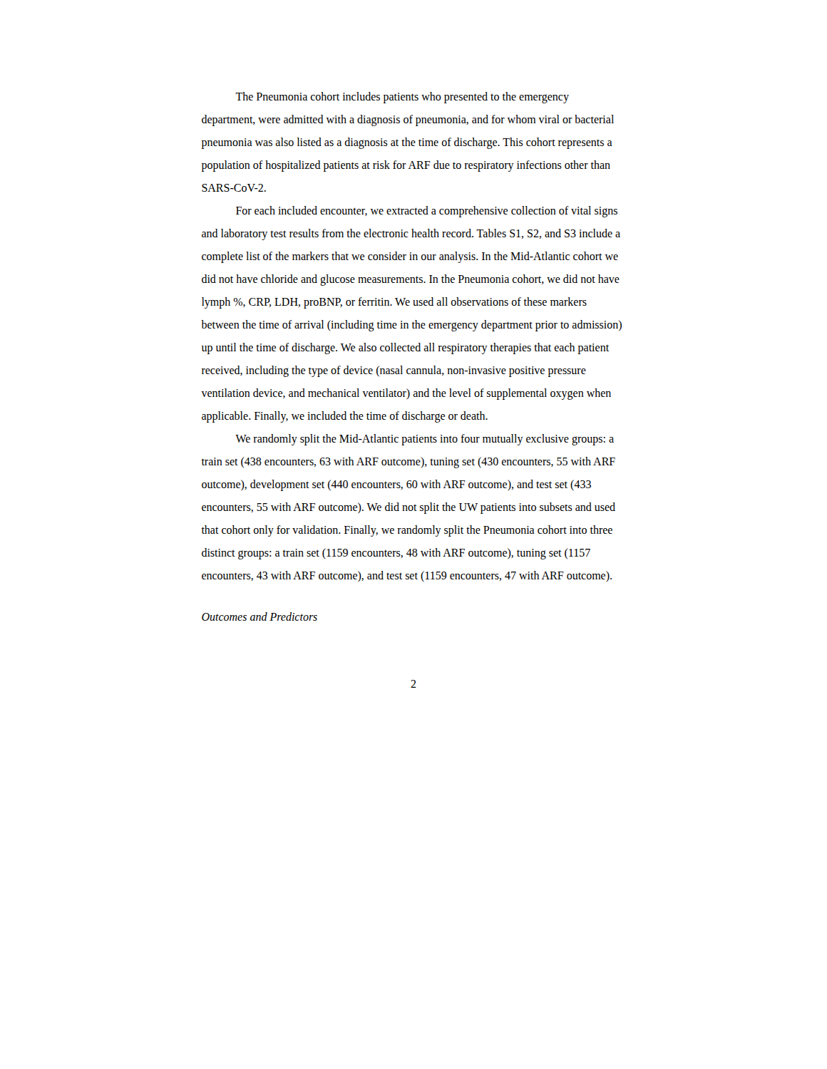The Pneumonia cohort includes patients who presented to the emergency department, were admitted with a diagnosis of pneumonia, and for whom viral or bacterial pneumonia was also listed as a diagnosis at the time of discharge. This cohort represents a population of hospitalized patients at risk for ARF due to respiratory infections other than SARS-CoV-2.
For each included encounter, we extracted a comprehensive collection of vital signs and laboratory test results from the electronic health record. Tables S1, S2, and S3 include a complete list of the markers that we consider in our analysis. In the Mid-Atlantic cohort we did not have chloride and glucose measurements. In the Pneumonia cohort, we did not have lymph %, CRP, LDH, proBNP, or ferritin. We used all observations of these markers between the time of arrival (including time in the emergency department prior to admission) up until the time of discharge. We also collected all respiratory therapies that each patient received, including the type of device (nasal cannula, non-invasive positive pressure ventilation device, and mechanical ventilator) and the level of supplemental oxygen when applicable. Finally, we included the time of discharge or death.
We randomly split the Mid-Atlantic patients into four mutually exclusive groups: a train set (438 encounters, 63 with ARF outcome), tuning set (430 encounters, 55 with ARF outcome), development set (440 encounters, 60 with ARF outcome), and test set (433 encounters, 55 with ARF outcome). We did not split the UW patients into subsets and used that cohort only for validation. Finally, we randomly split the Pneumonia cohort into three distinct groups: a train set (1159 encounters, 48 with ARF outcome), tuning set (1157 encounters, 43 with ARF outcome), and test set (1159 encounters, 47 with ARF outcome).
Outcomes and Predictors
2